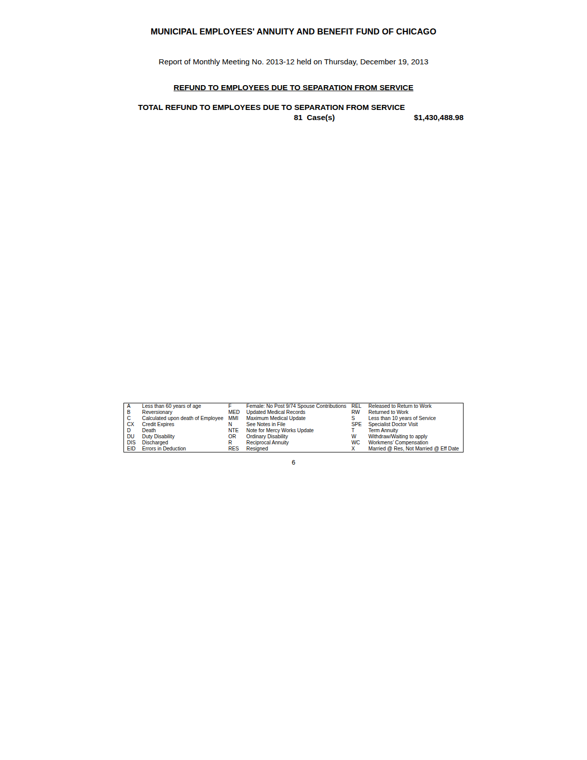MUNICIPAL EMPLOYEES' ANNUITY AND BENEFIT FUND OF CHICAGO
Report of Monthly Meeting No. 2013-12 held on Thursday, December 19, 2013
REFUND TO EMPLOYEES DUE TO SEPARATION FROM SERVICE
TOTAL REFUND TO EMPLOYEES DUE TO SEPARATION FROM SERVICE
| 81 Case(s) | $1,430,488.98 |
| A | Less than 60 years of age | F | Female: No Post 9/74 Spouse Contributions | REL | Released to Return to Work |
| B | Reversionary | MED | Updated Medical Records | RW | Returned to Work |
| C | Calculated upon death of Employee | MMI | Maximum Medical Update | S | Less than 10 years of Service |
| CX | Credit Expires | N | See Notes in File | SPE | Specialist Doctor Visit |
| D | Death | NTE | Note for Mercy Works Update | T | Term Annuity |
| DU | Duty Disability | OR | Ordinary Disability | W | Withdraw/Waiting to apply |
| DIS | Discharged | R | Reciprocal Annuity | WC | Workmens’ Compensation |
| EID | Errors in Deduction | RES | Resigned | X | Married @ Res, Not Married @ Eff Date |
6